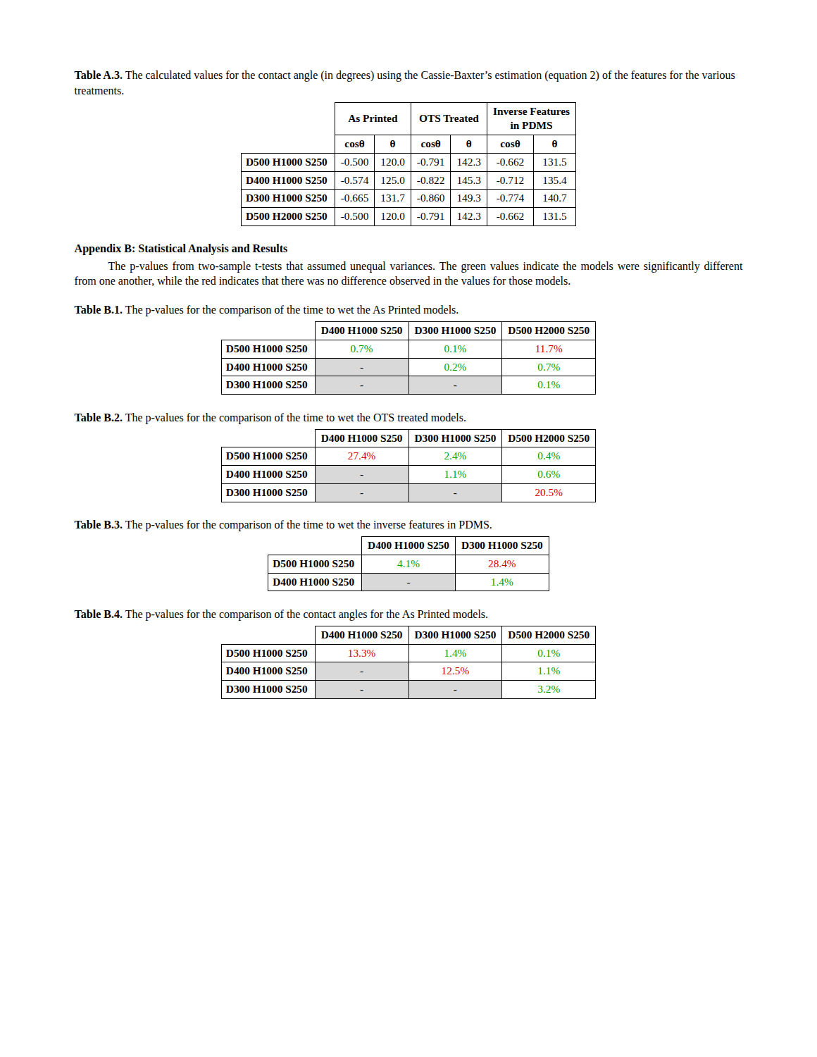Table A.3. The calculated values for the contact angle (in degrees) using the Cassie-Baxter’s estimation (equation 2) of the features for the various treatments.
| | As Printed | OTS Treated | Inverse Features in PDMS |
| --- | --- | --- | --- |
| cosθ | θ | cosθ | θ | cosθ | θ |
| D500 H1000 S250 | -0.500 | 120.0 | -0.791 | 142.3 | -0.662 | 131.5 |
| D400 H1000 S250 | -0.574 | 125.0 | -0.822 | 145.3 | -0.712 | 135.4 |
| D300 H1000 S250 | -0.665 | 131.7 | -0.860 | 149.3 | -0.774 | 140.7 |
| D500 H2000 S250 | -0.500 | 120.0 | -0.791 | 142.3 | -0.662 | 131.5 |
Appendix B: Statistical Analysis and Results
The p-values from two-sample t-tests that assumed unequal variances. The green values indicate the models were significantly different from one another, while the red indicates that there was no difference observed in the values for those models.
Table B.1. The p-values for the comparison of the time to wet the As Printed models.
| | D400 H1000 S250 | D300 H1000 S250 | D500 H2000 S250 |
| --- | --- | --- | --- |
| D500 H1000 S250 | 0.7% | 0.1% | 11.7% |
| D400 H1000 S250 | - | 0.2% | 0.7% |
| D300 H1000 S250 | - | - | 0.1% |
Table B.2. The p-values for the comparison of the time to wet the OTS treated models.
| | D400 H1000 S250 | D300 H1000 S250 | D500 H2000 S250 |
| --- | --- | --- | --- |
| D500 H1000 S250 | 27.4% | 2.4% | 0.4% |
| D400 H1000 S250 | - | 1.1% | 0.6% |
| D300 H1000 S250 | - | - | 20.5% |
Table B.3. The p-values for the comparison of the time to wet the inverse features in PDMS.
| | D400 H1000 S250 | D300 H1000 S250 |
| --- | --- | --- |
| D500 H1000 S250 | 4.1% | 28.4% |
| D400 H1000 S250 | - | 1.4% |
Table B.4. The p-values for the comparison of the contact angles for the As Printed models.
| | D400 H1000 S250 | D300 H1000 S250 | D500 H2000 S250 |
| --- | --- | --- | --- |
| D500 H1000 S250 | 13.3% | 1.4% | 0.1% |
| D400 H1000 S250 | - | 12.5% | 1.1% |
| D300 H1000 S250 | - | - | 3.2% |